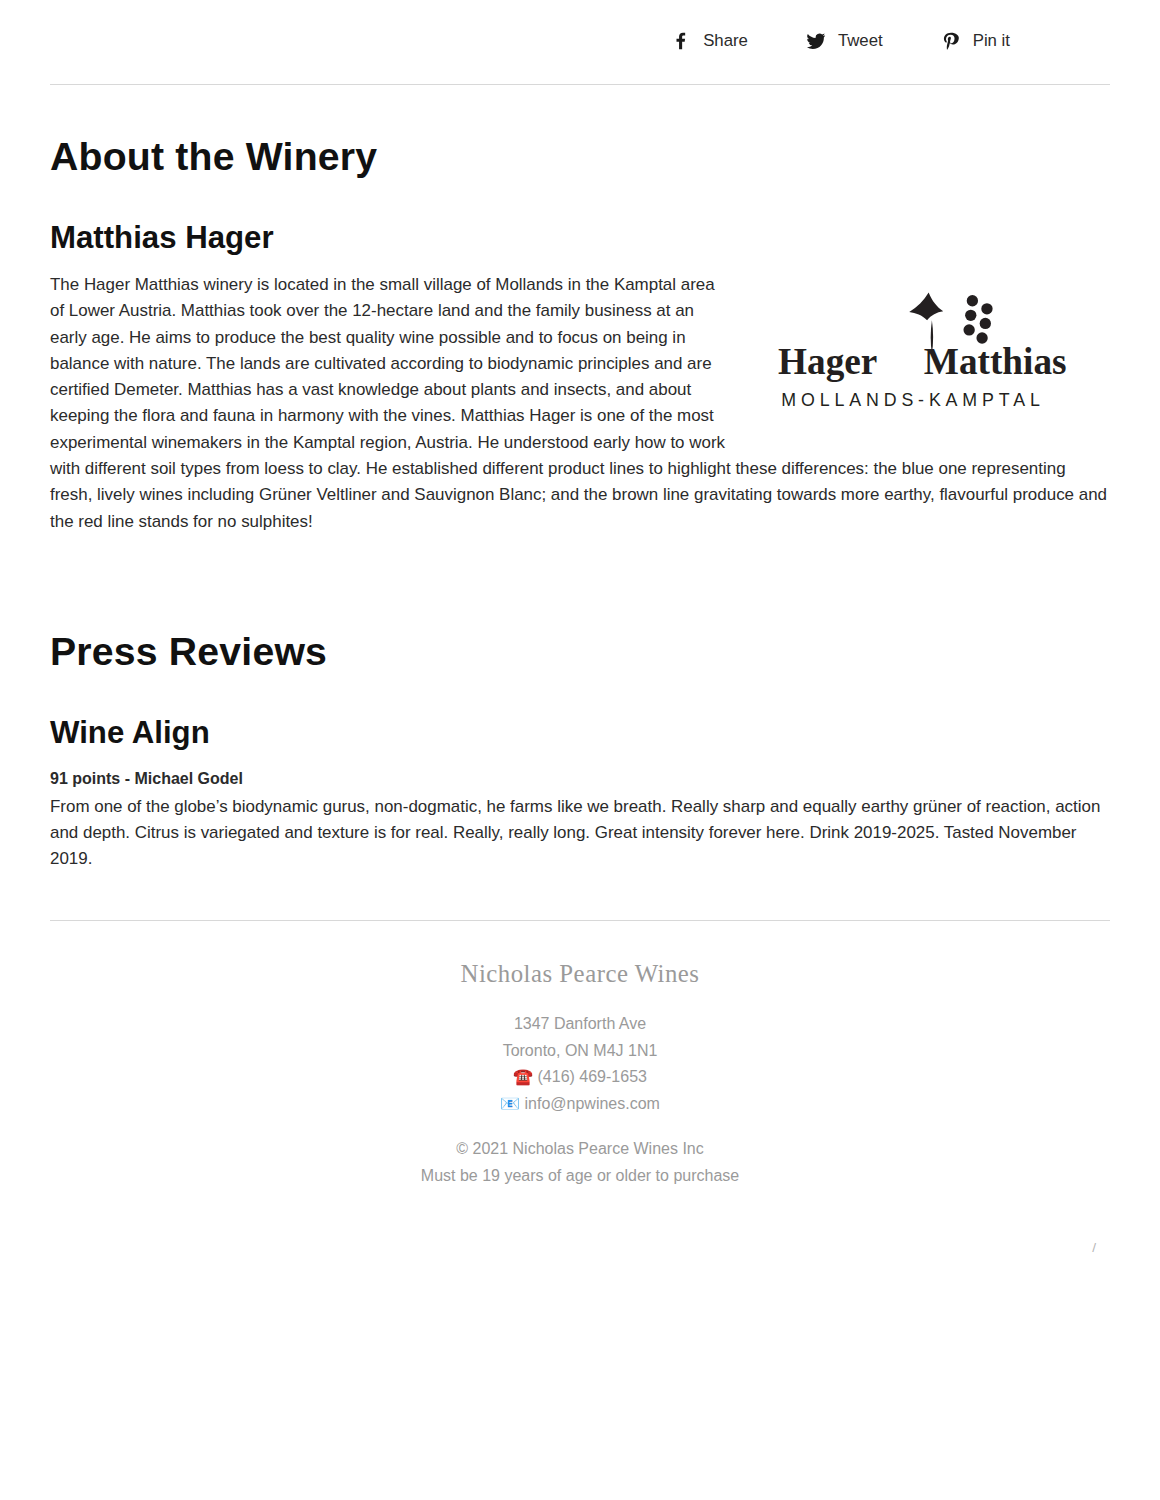Share Tweet Pin it
About the Winery
Matthias Hager
The Hager Matthias winery is located in the small village of Mollands in the Kamptal area of Lower Austria. Matthias took over the 12-hectare land and the family business at an early age. He aims to produce the best quality wine possible and to focus on being in balance with nature. The lands are cultivated according to biodynamic principles and are certified Demeter. Matthias has a vast knowledge about plants and insects, and about keeping the flora and fauna in harmony with the vines. Matthias Hager is one of the most experimental winemakers in the Kamptal region, Austria. He understood early how to work with different soil types from loess to clay. He established different product lines to highlight these differences: the blue one representing fresh, lively wines including Grüner Veltliner and Sauvignon Blanc; and the brown line gravitating towards more earthy, flavourful produce and the red line stands for no sulphites!
Press Reviews
Wine Align
91 points - Michael Godel
From one of the globe’s biodynamic gurus, non-dogmatic, he farms like we breath. Really sharp and equally earthy grüner of reaction, action and depth. Citrus is variegated and texture is for real. Really, really long. Great intensity forever here. Drink 2019-2025. Tasted November 2019.
Nicholas Pearce Wines
1347 Danforth Ave
Toronto, ON M4J 1N1
☎️ (416) 469-1653
📧 info@npwines.com
© 2021 Nicholas Pearce Wines Inc
Must be 19 years of age or older to purchase
/